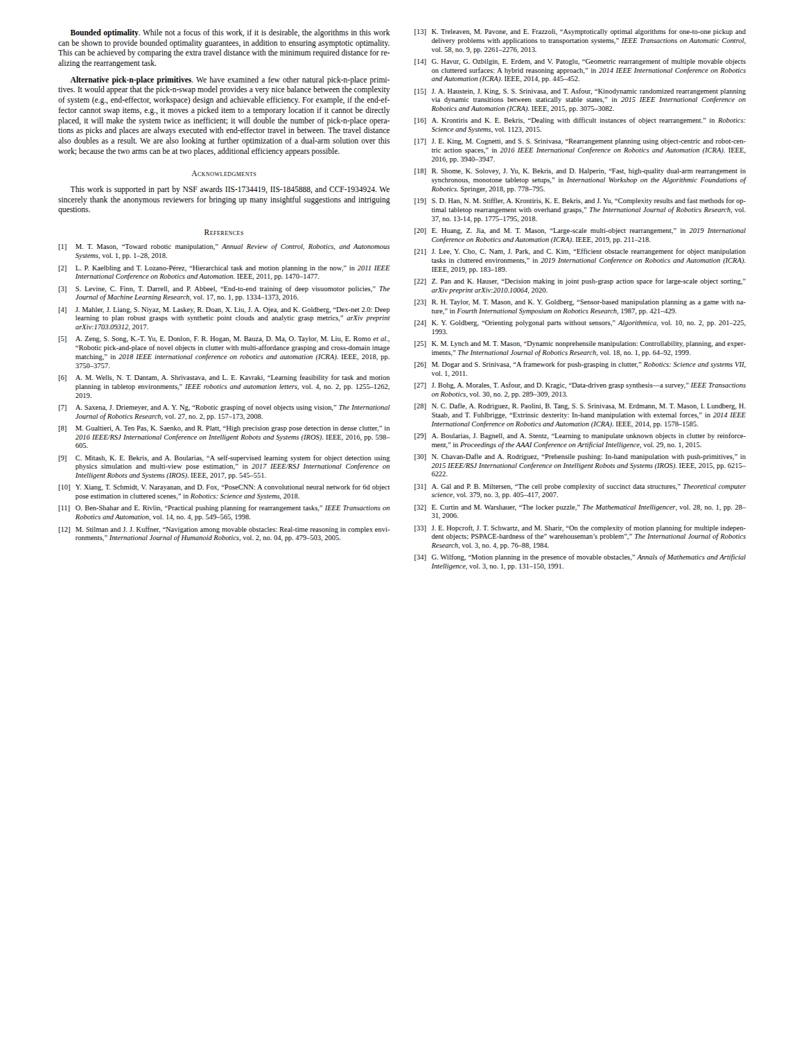Bounded optimality. While not a focus of this work, if it is desirable, the algorithms in this work can be shown to provide bounded optimality guarantees, in addition to ensuring asymptotic optimality. This can be achieved by comparing the extra travel distance with the minimum required distance for realizing the rearrangement task.
Alternative pick-n-place primitives. We have examined a few other natural pick-n-place primitives. It would appear that the pick-n-swap model provides a very nice balance between the complexity of system (e.g., end-effector, workspace) design and achievable efficiency. For example, if the end-effector cannot swap items, e.g., it moves a picked item to a temporary location if it cannot be directly placed, it will make the system twice as inefficient; it will double the number of pick-n-place operations as picks and places are always executed with end-effector travel in between. The travel distance also doubles as a result. We are also looking at further optimization of a dual-arm solution over this work; because the two arms can be at two places, additional efficiency appears possible.
Acknowledgments
This work is supported in part by NSF awards IIS-1734419, IIS-1845888, and CCF-1934924. We sincerely thank the anonymous reviewers for bringing up many insightful suggestions and intriguing questions.
References
M. T. Mason, “Toward robotic manipulation,” Annual Review of Control, Robotics, and Autonomous Systems, vol. 1, pp. 1–28, 2018.
L. P. Kaelbling and T. Lozano-Pérez, “Hierarchical task and motion planning in the now,” in 2011 IEEE International Conference on Robotics and Automation. IEEE, 2011, pp. 1470–1477.
S. Levine, C. Finn, T. Darrell, and P. Abbeel, “End-to-end training of deep visuomotor policies,” The Journal of Machine Learning Research, vol. 17, no. 1, pp. 1334–1373, 2016.
J. Mahler, J. Liang, S. Niyaz, M. Laskey, R. Doan, X. Liu, J. A. Ojea, and K. Goldberg, “Dex-net 2.0: Deep learning to plan robust grasps with synthetic point clouds and analytic grasp metrics,” arXiv preprint arXiv:1703.09312, 2017.
A. Zeng, S. Song, K.-T. Yu, E. Donlon, F. R. Hogan, M. Bauza, D. Ma, O. Taylor, M. Liu, E. Romo et al., “Robotic pick-and-place of novel objects in clutter with multi-affordance grasping and cross-domain image matching,” in 2018 IEEE international conference on robotics and automation (ICRA). IEEE, 2018, pp. 3750–3757.
A. M. Wells, N. T. Dantam, A. Shrivastava, and L. E. Kavraki, “Learning feasibility for task and motion planning in tabletop environments,” IEEE robotics and automation letters, vol. 4, no. 2, pp. 1255–1262, 2019.
A. Saxena, J. Driemeyer, and A. Y. Ng, “Robotic grasping of novel objects using vision,” The International Journal of Robotics Research, vol. 27, no. 2, pp. 157–173, 2008.
M. Gualtieri, A. Ten Pas, K. Saenko, and R. Platt, “High precision grasp pose detection in dense clutter,” in 2016 IEEE/RSJ International Conference on Intelligent Robots and Systems (IROS). IEEE, 2016, pp. 598–605.
C. Mitash, K. E. Bekris, and A. Boularias, “A self-supervised learning system for object detection using physics simulation and multi-view pose estimation,” in 2017 IEEE/RSJ International Conference on Intelligent Robots and Systems (IROS). IEEE, 2017, pp. 545–551.
Y. Xiang, T. Schmidt, V. Narayanan, and D. Fox, “PoseCNN: A convolutional neural network for 6d object pose estimation in cluttered scenes,” in Robotics: Science and Systems, 2018.
O. Ben-Shahar and E. Rivlin, “Practical pushing planning for rearrangement tasks,” IEEE Transactions on Robotics and Automation, vol. 14, no. 4, pp. 549–565, 1998.
M. Stilman and J. J. Kuffner, “Navigation among movable obstacles: Real-time reasoning in complex environments,” International Journal of Humanoid Robotics, vol. 2, no. 04, pp. 479–503, 2005.
K. Treleaven, M. Pavone, and E. Frazzoli, “Asymptotically optimal algorithms for one-to-one pickup and delivery problems with applications to transportation systems,” IEEE Transactions on Automatic Control, vol. 58, no. 9, pp. 2261–2276, 2013.
G. Havur, G. Ozbilgin, E. Erdem, and V. Patoglu, “Geometric rearrangement of multiple movable objects on cluttered surfaces: A hybrid reasoning approach,” in 2014 IEEE International Conference on Robotics and Automation (ICRA). IEEE, 2014, pp. 445–452.
J. A. Haustein, J. King, S. S. Srinivasa, and T. Asfour, “Kinodynamic randomized rearrangement planning via dynamic transitions between statically stable states,” in 2015 IEEE International Conference on Robotics and Automation (ICRA). IEEE, 2015, pp. 3075–3082.
A. Krontiris and K. E. Bekris, “Dealing with difficult instances of object rearrangement.” in Robotics: Science and Systems, vol. 1123, 2015.
J. E. King, M. Cognetti, and S. S. Srinivasa, “Rearrangement planning using object-centric and robot-centric action spaces,” in 2016 IEEE International Conference on Robotics and Automation (ICRA). IEEE, 2016, pp. 3940–3947.
R. Shome, K. Solovey, J. Yu, K. Bekris, and D. Halperin, “Fast, high-quality dual-arm rearrangement in synchronous, monotone tabletop setups,” in International Workshop on the Algorithmic Foundations of Robotics. Springer, 2018, pp. 778–795.
S. D. Han, N. M. Stiffler, A. Krontiris, K. E. Bekris, and J. Yu, “Complexity results and fast methods for optimal tabletop rearrangement with overhand grasps,” The International Journal of Robotics Research, vol. 37, no. 13-14, pp. 1775–1795, 2018.
E. Huang, Z. Jia, and M. T. Mason, “Large-scale multi-object rearrangement,” in 2019 International Conference on Robotics and Automation (ICRA). IEEE, 2019, pp. 211–218.
J. Lee, Y. Cho, C. Nam, J. Park, and C. Kim, “Efficient obstacle rearrangement for object manipulation tasks in cluttered environments,” in 2019 International Conference on Robotics and Automation (ICRA). IEEE, 2019, pp. 183–189.
Z. Pan and K. Hauser, “Decision making in joint push-grasp action space for large-scale object sorting,” arXiv preprint arXiv:2010.10064, 2020.
R. H. Taylor, M. T. Mason, and K. Y. Goldberg, “Sensor-based manipulation planning as a game with nature,” in Fourth International Symposium on Robotics Research, 1987, pp. 421–429.
K. Y. Goldberg, “Orienting polygonal parts without sensors,” Algorithmica, vol. 10, no. 2, pp. 201–225, 1993.
K. M. Lynch and M. T. Mason, “Dynamic nonprehensile manipulation: Controllability, planning, and experiments,” The International Journal of Robotics Research, vol. 18, no. 1, pp. 64–92, 1999.
M. Dogar and S. Srinivasa, “A framework for push-grasping in clutter,” Robotics: Science and systems VII, vol. 1, 2011.
J. Bohg, A. Morales, T. Asfour, and D. Kragic, “Data-driven grasp synthesis—a survey,” IEEE Transactions on Robotics, vol. 30, no. 2, pp. 289–309, 2013.
N. C. Dafle, A. Rodriguez, R. Paolini, B. Tang, S. S. Srinivasa, M. Erdmann, M. T. Mason, I. Lundberg, H. Staab, and T. Fuhlbrigge, “Extrinsic dexterity: In-hand manipulation with external forces,” in 2014 IEEE International Conference on Robotics and Automation (ICRA). IEEE, 2014, pp. 1578–1585.
A. Boularias, J. Bagnell, and A. Stentz, “Learning to manipulate unknown objects in clutter by reinforcement,” in Proceedings of the AAAI Conference on Artificial Intelligence, vol. 29, no. 1, 2015.
N. Chavan-Dafle and A. Rodriguez, “Prehensile pushing: In-hand manipulation with push-primitives,” in 2015 IEEE/RSJ International Conference on Intelligent Robots and Systems (IROS). IEEE, 2015, pp. 6215–6222.
A. Gál and P. B. Miltersen, “The cell probe complexity of succinct data structures,” Theoretical computer science, vol. 379, no. 3, pp. 405–417, 2007.
E. Curtin and M. Warshauer, “The locker puzzle,” The Mathematical Intelligencer, vol. 28, no. 1, pp. 28–31, 2006.
J. E. Hopcroft, J. T. Schwartz, and M. Sharir, “On the complexity of motion planning for multiple independent objects; PSPACE-hardness of the” warehouseman’s problem”,” The International Journal of Robotics Research, vol. 3, no. 4, pp. 76–88, 1984.
G. Wilfong, “Motion planning in the presence of movable obstacles,” Annals of Mathematics and Artificial Intelligence, vol. 3, no. 1, pp. 131–150, 1991.